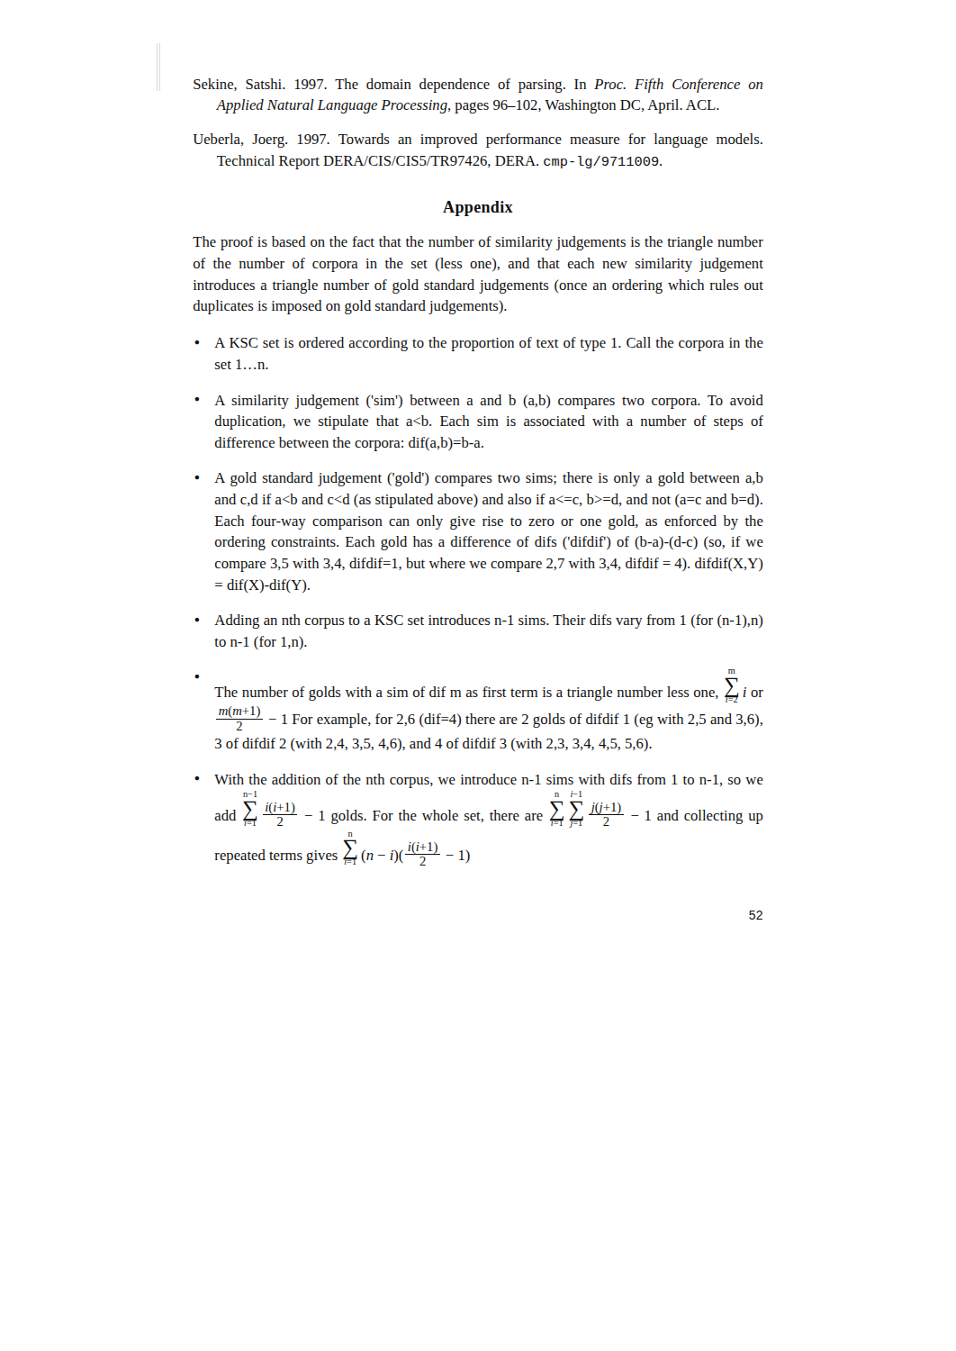Sekine, Satshi. 1997. The domain dependence of parsing. In Proc. Fifth Conference on Applied Natural Language Processing, pages 96–102, Washington DC, April. ACL.
Ueberla, Joerg. 1997. Towards an improved performance measure for language models. Technical Report DERA/CIS/CIS5/TR97426, DERA. cmp-lg/9711009.
Appendix
The proof is based on the fact that the number of similarity judgements is the triangle number of the number of corpora in the set (less one), and that each new similarity judgement introduces a triangle number of gold standard judgements (once an ordering which rules out duplicates is imposed on gold standard judgements).
A KSC set is ordered according to the proportion of text of type 1. Call the corpora in the set 1…n.
A similarity judgement ('sim') between a and b (a,b) compares two corpora. To avoid duplication, we stipulate that a<b. Each sim is associated with a number of steps of difference between the corpora: dif(a,b)=b-a.
A gold standard judgement ('gold') compares two sims; there is only a gold between a,b and c,d if a<b and c<d (as stipulated above) and also if a<=c, b>=d, and not (a=c and b=d). Each four-way comparison can only give rise to zero or one gold, as enforced by the ordering constraints. Each gold has a difference of difs ('difdif') of (b-a)-(d-c) (so, if we compare 3,5 with 3,4, difdif=1, but where we compare 2,7 with 3,4, difdif = 4). difdif(X,Y) = dif(X)-dif(Y).
Adding an nth corpus to a KSC set introduces n-1 sims. Their difs vary from 1 (for (n-1),n) to n-1 (for 1,n).
The number of golds with a sim of dif m as first term is a triangle number less one, m∑i=2 i or m(m+1) 2 − 1 For example, for 2,6 (dif=4) there are 2 golds of difdif 1 (eg with 2,5 and 3,6), 3 of difdif 2 (with 2,4, 3,5, 4,6), and 4 of difdif 3 (with 2,3, 3,4, 4,5, 5,6).
With the addition of the nth corpus, we introduce n-1 sims with difs from 1 to n-1, so we add n−1∑i=1 i(i+1) 2 − 1 golds. For the whole set, there are n∑i=1 i−1∑j=1 j(j+1) 2 − 1 and collecting up repeated terms gives n∑i=1(n − i)(i(i+1) 2 − 1)
52